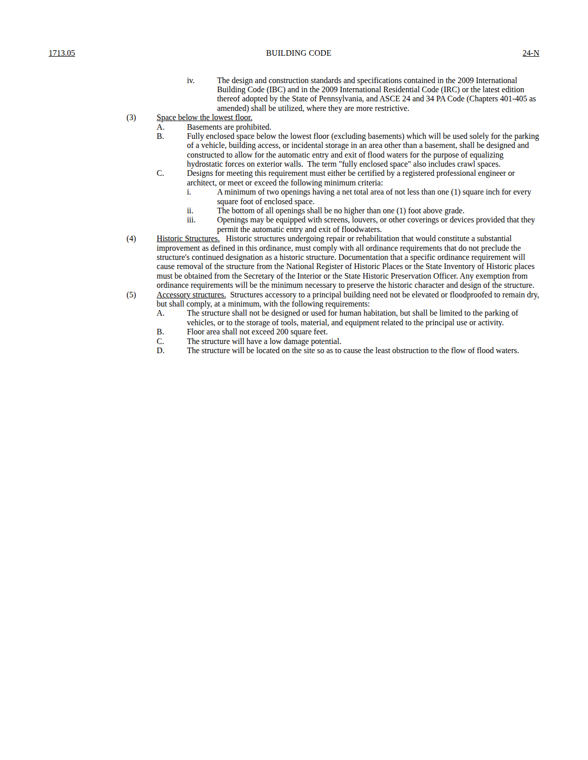1713.05 BUILDING CODE 24-N
iv.
The design and construction standards and specifications contained in the 2009 International Building Code (IBC) and in the 2009 International Residential Code (IRC) or the latest edition thereof adopted by the State of Pennsylvania, and ASCE 24 and 34 PA Code (Chapters 401-405 as amended) shall be utilized, where they are more restrictive.
(3)
Space below the lowest floor.
A.
Basements are prohibited.
B.
Fully enclosed space below the lowest floor (excluding basements) which will be used solely for the parking of a vehicle, building access, or incidental storage in an area other than a basement, shall be designed and constructed to allow for the automatic entry and exit of flood waters for the purpose of equalizing hydrostatic forces on exterior walls. The term "fully enclosed space" also includes crawl spaces.
C.
Designs for meeting this requirement must either be certified by a registered professional engineer or architect, or meet or exceed the following minimum criteria:
i.
A minimum of two openings having a net total area of not less than one (1) square inch for every square foot of enclosed space.
ii.
The bottom of all openings shall be no higher than one (1) foot above grade.
iii.
Openings may be equipped with screens, louvers, or other coverings or devices provided that they permit the automatic entry and exit of floodwaters.
(4)
Historic Structures. Historic structures undergoing repair or rehabilitation that would constitute a substantial improvement as defined in this ordinance, must comply with all ordinance requirements that do not preclude the structure's continued designation as a historic structure. Documentation that a specific ordinance requirement will cause removal of the structure from the National Register of Historic Places or the State Inventory of Historic places must be obtained from the Secretary of the Interior or the State Historic Preservation Officer. Any exemption from ordinance requirements will be the minimum necessary to preserve the historic character and design of the structure.
(5)
Accessory structures. Structures accessory to a principal building need not be elevated or floodproofed to remain dry, but shall comply, at a minimum, with the following requirements:
A.
The structure shall not be designed or used for human habitation, but shall be limited to the parking of vehicles, or to the storage of tools, material, and equipment related to the principal use or activity.
B.
Floor area shall not exceed 200 square feet.
C.
The structure will have a low damage potential.
D.
The structure will be located on the site so as to cause the least obstruction to the flow of flood waters.